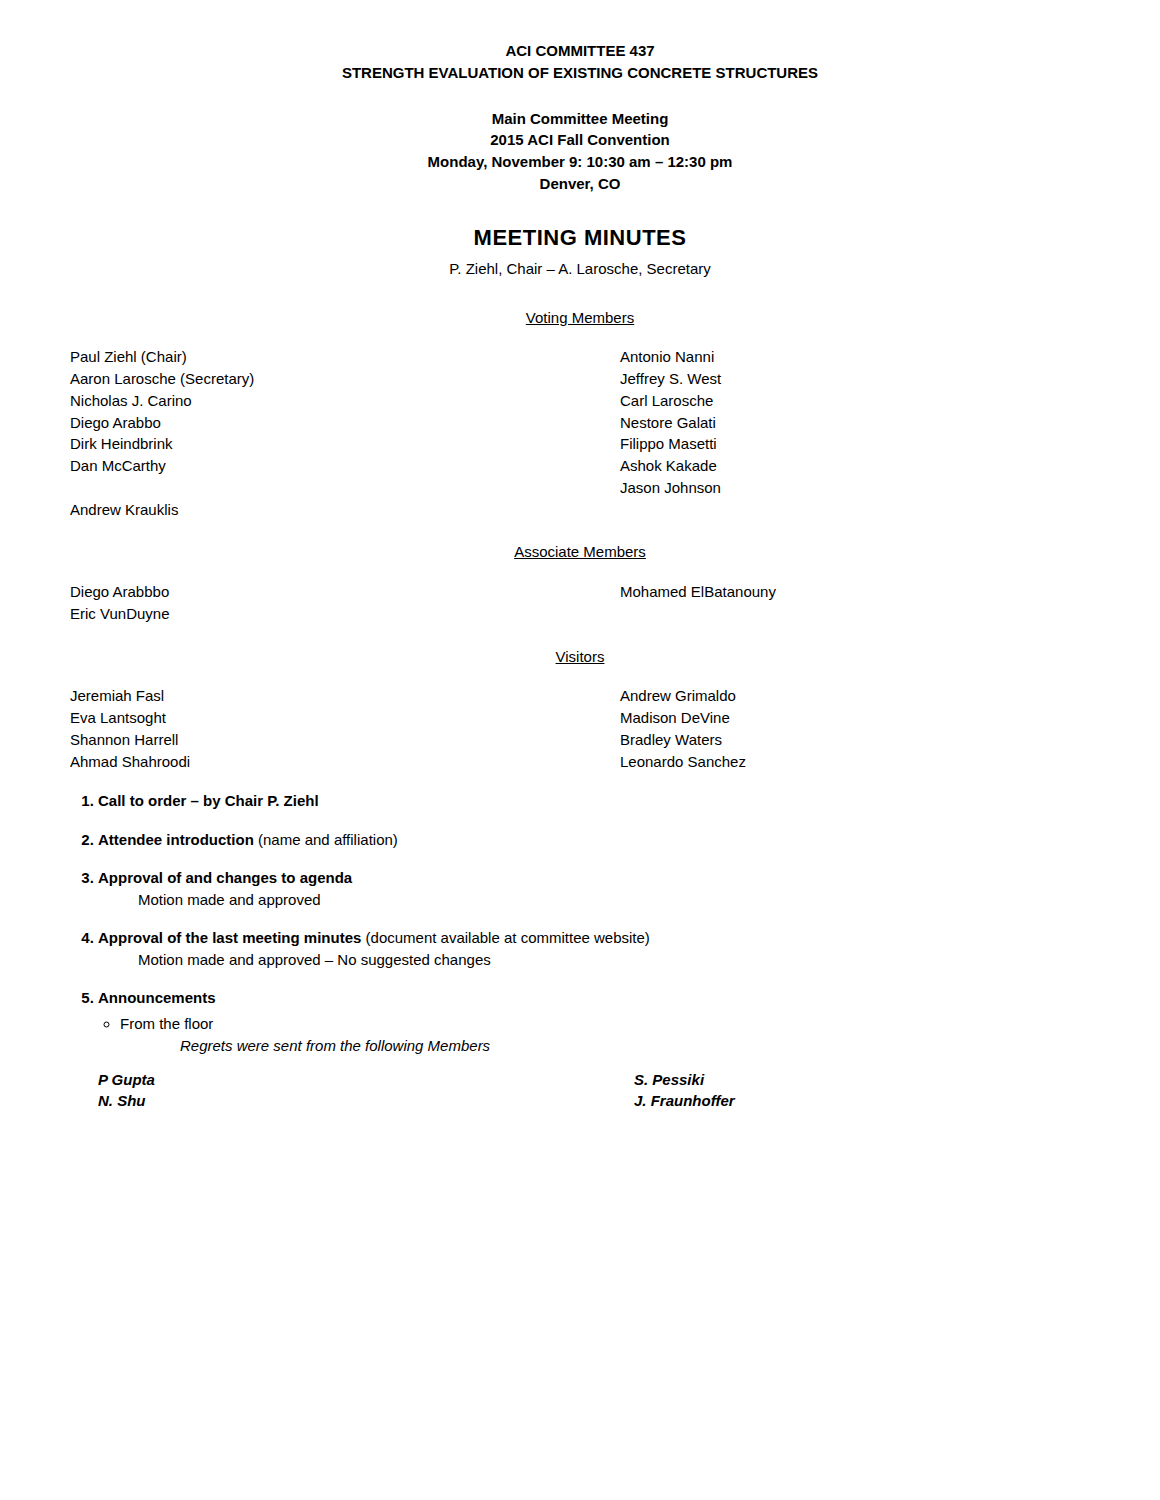ACI COMMITTEE 437
STRENGTH EVALUATION OF EXISTING CONCRETE STRUCTURES
Main Committee Meeting
2015 ACI Fall Convention
Monday, November 9: 10:30 am – 12:30 pm
Denver, CO
MEETING MINUTES
P. Ziehl, Chair – A. Larosche, Secretary
Voting Members
| Paul Ziehl (Chair) | Antonio Nanni |
| Aaron Larosche (Secretary) | Jeffrey S. West |
| Nicholas J. Carino | Carl Larosche |
| Diego Arabbo | Nestore Galati |
| Dirk Heindbrink | Filippo Masetti |
| Dan McCarthy | Ashok Kakade |
| | Jason Johnson |
| Andrew Krauklis | |
Associate Members
| Diego Arabbbo | Mohamed ElBatanouny |
| Eric VunDuyne | |
Visitors
| Jeremiah Fasl | Andrew Grimaldo |
| Eva Lantsoght | Madison DeVine |
| Shannon Harrell | Bradley Waters |
| Ahmad Shahroodi | Leonardo Sanchez |
Call to order – by Chair P. Ziehl
Attendee introduction (name and affiliation)
Approval of and changes to agenda
Motion made and approved
Approval of the last meeting minutes (document available at committee website)
Motion made and approved – No suggested changes
Announcements
From the floor
Regrets were sent from the following Members
| P Gupta | S. Pessiki |
| N. Shu | J. Fraunhoffer |